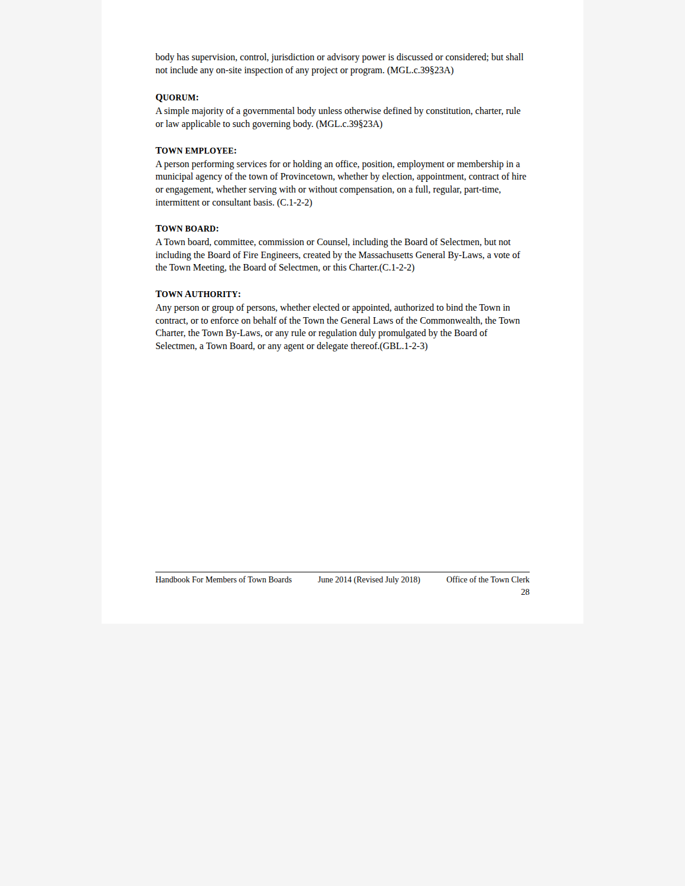body has supervision, control, jurisdiction or advisory power is discussed or considered; but shall not include any on-site inspection of any project or program. (MGL.c.39§23A)
QUORUM:
A simple majority of a governmental body unless otherwise defined by constitution, charter, rule or law applicable to such governing body. (MGL.c.39§23A)
TOWN EMPLOYEE:
A person performing services for or holding an office, position, employment or membership in a municipal agency of the town of Provincetown, whether by election, appointment, contract of hire or engagement, whether serving with or without compensation, on a full, regular, part-time, intermittent or consultant basis. (C.1-2-2)
TOWN BOARD:
A Town board, committee, commission or Counsel, including the Board of Selectmen, but not including the Board of Fire Engineers, created by the Massachusetts General By-Laws, a vote of the Town Meeting, the Board of Selectmen, or this Charter.(C.1-2-2)
TOWN AUTHORITY:
Any person or group of persons, whether elected or appointed, authorized to bind the Town in contract, or to enforce on behalf of the Town the General Laws of the Commonwealth, the Town Charter, the Town By-Laws, or any rule or regulation duly promulgated by the Board of Selectmen, a Town Board, or any agent or delegate thereof.(GBL.1-2-3)
Handbook For Members of Town Boards June 2014 (Revised July 2018) Office of the Town Clerk
28